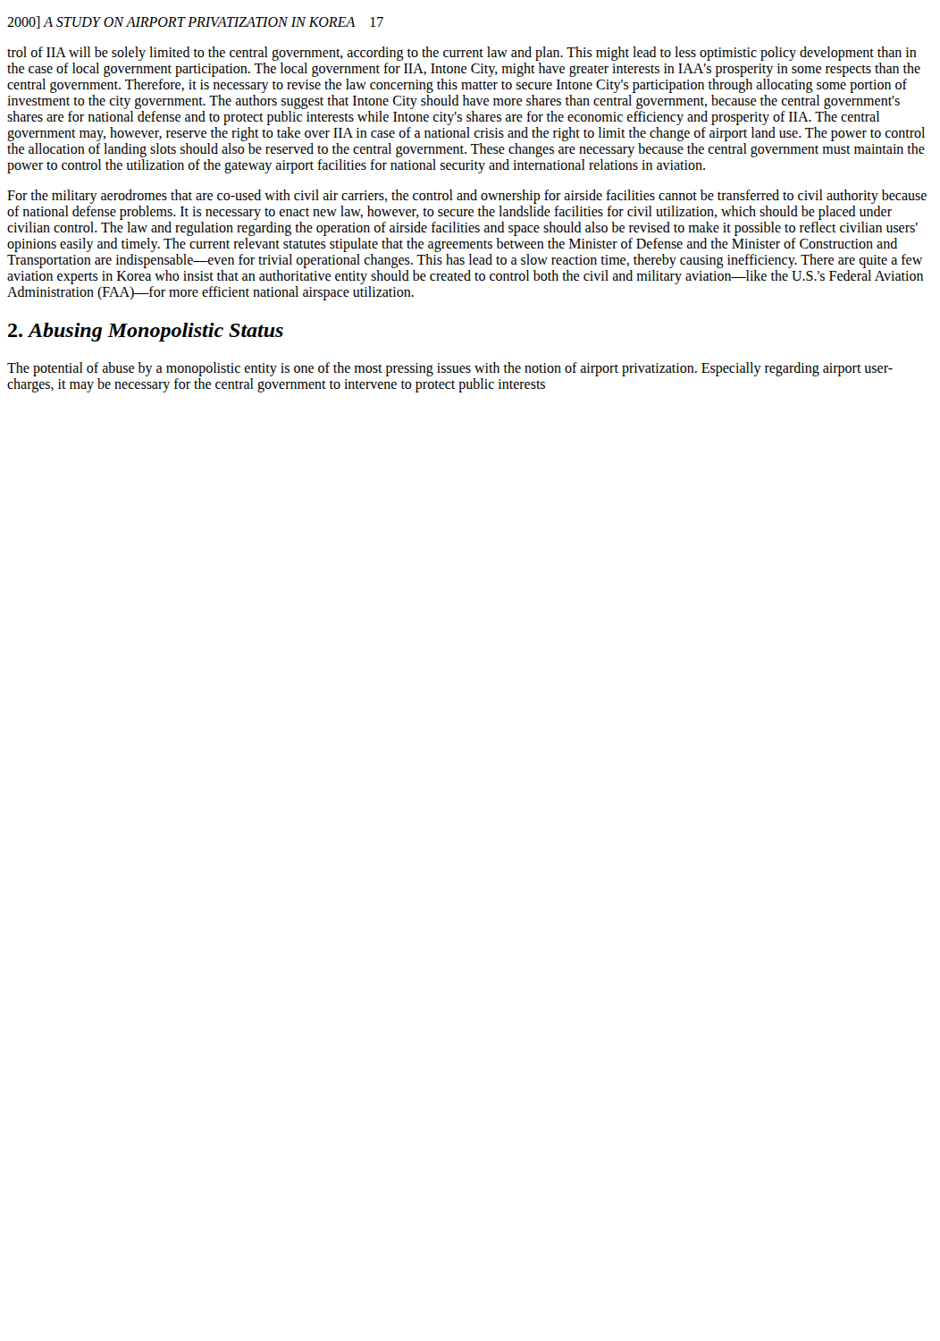2000] A STUDY ON AIRPORT PRIVATIZATION IN KOREA 17
trol of IIA will be solely limited to the central government, according to the current law and plan. This might lead to less optimistic policy development than in the case of local government participation. The local government for IIA, Intone City, might have greater interests in IAA's prosperity in some respects than the central government. Therefore, it is necessary to revise the law concerning this matter to secure Intone City's participation through allocating some portion of investment to the city government. The authors suggest that Intone City should have more shares than central government, because the central government's shares are for national defense and to protect public interests while Intone city's shares are for the economic efficiency and prosperity of IIA. The central government may, however, reserve the right to take over IIA in case of a national crisis and the right to limit the change of airport land use. The power to control the allocation of landing slots should also be reserved to the central government. These changes are necessary because the central government must maintain the power to control the utilization of the gateway airport facilities for national security and international relations in aviation.
For the military aerodromes that are co-used with civil air carriers, the control and ownership for airside facilities cannot be transferred to civil authority because of national defense problems. It is necessary to enact new law, however, to secure the landslide facilities for civil utilization, which should be placed under civilian control. The law and regulation regarding the operation of airside facilities and space should also be revised to make it possible to reflect civilian users' opinions easily and timely. The current relevant statutes stipulate that the agreements between the Minister of Defense and the Minister of Construction and Transportation are indispensable—even for trivial operational changes. This has lead to a slow reaction time, thereby causing inefficiency. There are quite a few aviation experts in Korea who insist that an authoritative entity should be created to control both the civil and military aviation—like the U.S.'s Federal Aviation Administration (FAA)—for more efficient national airspace utilization.
2. Abusing Monopolistic Status
The potential of abuse by a monopolistic entity is one of the most pressing issues with the notion of airport privatization. Especially regarding airport user-charges, it may be necessary for the central government to intervene to protect public interests